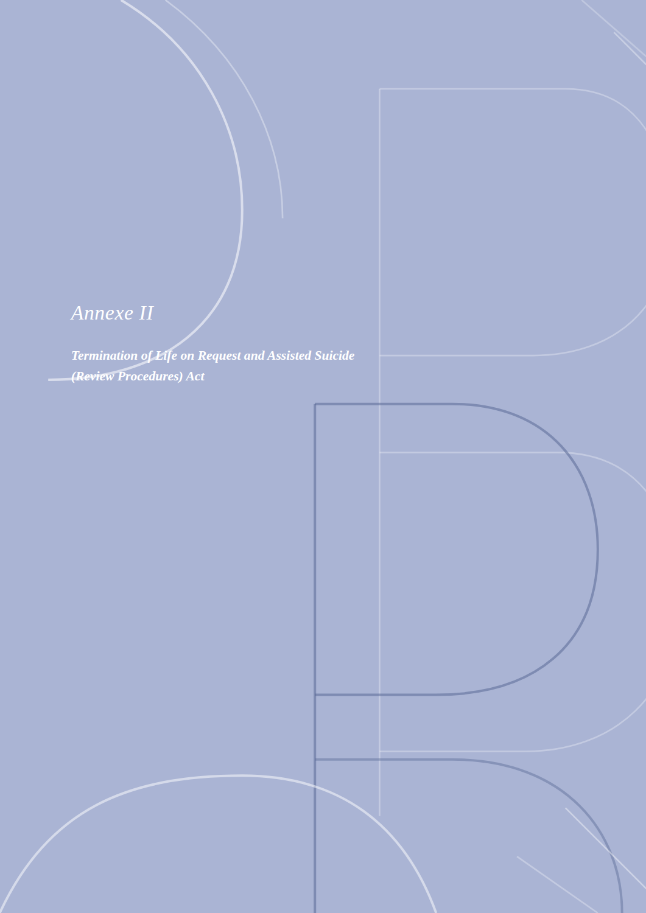Annexe II
Termination of Life on Request and Assisted Suicide
(Review Procedures) Act